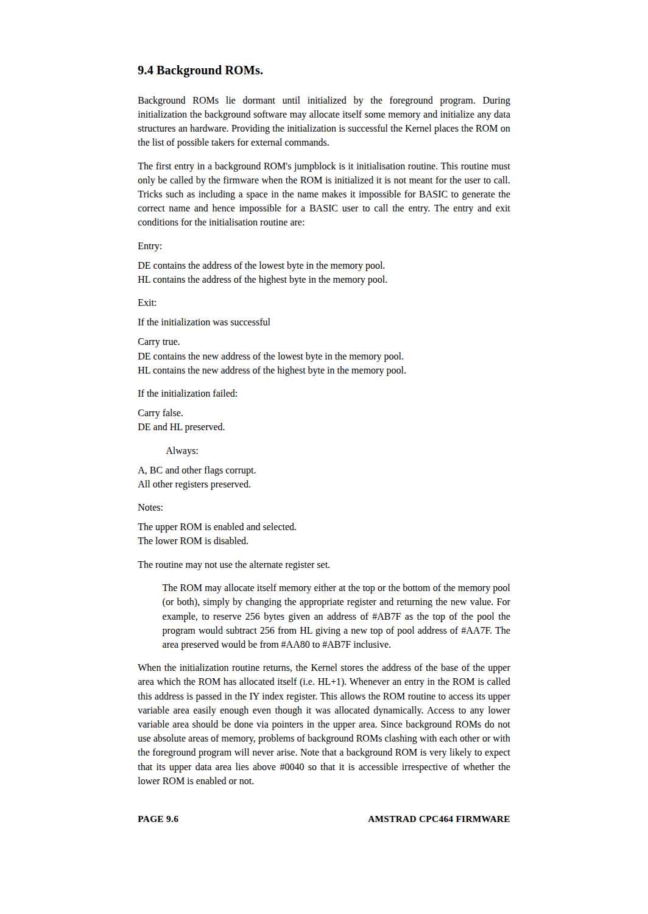9.4 Background ROMs.
Background ROMs lie dormant until initialized by the foreground program. During initialization the background software may allocate itself some memory and initialize any data structures an hardware. Providing the initialization is successful the Kernel places the ROM on the list of possible takers for external commands.
The first entry in a background ROM's jumpblock is it initialisation routine. This routine must only be called by the firmware when the ROM is initialized it is not meant for the user to call. Tricks such as including a space in the name makes it impossible for BASIC to generate the correct name and hence impossible for a BASIC user to call the entry. The entry and exit conditions for the initialisation routine are:
Entry:
DE contains the address of the lowest byte in the memory pool.
HL contains the address of the highest byte in the memory pool.
Exit:
If the initialization was successful
Carry true.
DE contains the new address of the lowest byte in the memory pool.
HL contains the new address of the highest byte in the memory pool.
If the initialization failed:
Carry false.
DE and HL preserved.
Always:
A, BC and other flags corrupt.
All other registers preserved.
Notes:
The upper ROM is enabled and selected.
The lower ROM is disabled.
The routine may not use the alternate register set.
The ROM may allocate itself memory either at the top or the bottom of the memory pool (or both), simply by changing the appropriate register and returning the new value. For example, to reserve 256 bytes given an address of #AB7F as the top of the pool the program would subtract 256 from HL giving a new top of pool address of #AA7F. The area preserved would be from #AA80 to #AB7F inclusive.
When the initialization routine returns, the Kernel stores the address of the base of the upper area which the ROM has allocated itself (i.e. HL+1). Whenever an entry in the ROM is called this address is passed in the IY index register. This allows the ROM routine to access its upper variable area easily enough even though it was allocated dynamically. Access to any lower variable area should be done via pointers in the upper area. Since background ROMs do not use absolute areas of memory, problems of background ROMs clashing with each other or with the foreground program will never arise. Note that a background ROM is very likely to expect that its upper data area lies above #0040 so that it is accessible irrespective of whether the lower ROM is enabled or not.
PAGE 9.6
AMSTRAD CPC464 FIRMWARE